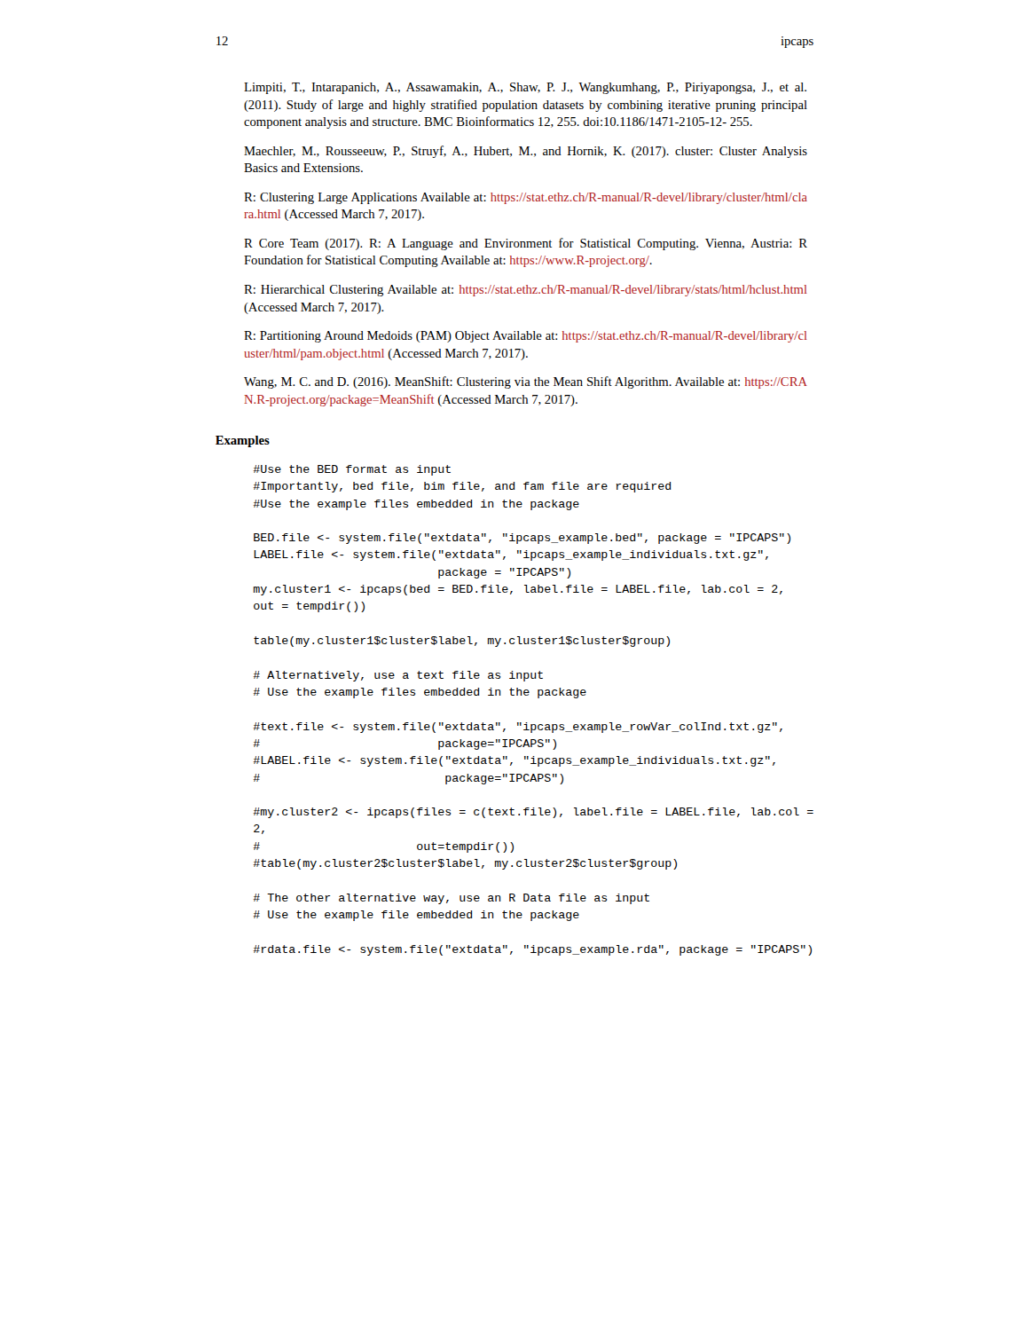12 ipcaps
Limpiti, T., Intarapanich, A., Assawamakin, A., Shaw, P. J., Wangkumhang, P., Piriyapongsa, J., et al. (2011). Study of large and highly stratified population datasets by combining iterative pruning principal component analysis and structure. BMC Bioinformatics 12, 255. doi:10.1186/1471-2105-12- 255.
Maechler, M., Rousseeuw, P., Struyf, A., Hubert, M., and Hornik, K. (2017). cluster: Cluster Analysis Basics and Extensions.
R: Clustering Large Applications Available at: https://stat.ethz.ch/R-manual/R-devel/library/cluster/html/clara.html (Accessed March 7, 2017).
R Core Team (2017). R: A Language and Environment for Statistical Computing. Vienna, Austria: R Foundation for Statistical Computing Available at: https://www.R-project.org/.
R: Hierarchical Clustering Available at: https://stat.ethz.ch/R-manual/R-devel/library/stats/html/hclust.html (Accessed March 7, 2017).
R: Partitioning Around Medoids (PAM) Object Available at: https://stat.ethz.ch/R-manual/R-devel/library/cluster/html/pam.object.html (Accessed March 7, 2017).
Wang, M. C. and D. (2016). MeanShift: Clustering via the Mean Shift Algorithm. Available at: https://CRAN.R-project.org/package=MeanShift (Accessed March 7, 2017).
Examples
#Use the BED format as input
#Importantly, bed file, bim file, and fam file are required
#Use the example files embedded in the package

BED.file <- system.file("extdata", "ipcaps_example.bed", package = "IPCAPS")
LABEL.file <- system.file("extdata", "ipcaps_example_individuals.txt.gz",
                          package = "IPCAPS")
my.cluster1 <- ipcaps(bed = BED.file, label.file = LABEL.file, lab.col = 2,
out = tempdir())

table(my.cluster1$cluster$label, my.cluster1$cluster$group)

# Alternatively, use a text file as input
# Use the example files embedded in the package

#text.file <- system.file("extdata", "ipcaps_example_rowVar_colInd.txt.gz",
#                         package="IPCAPS")
#LABEL.file <- system.file("extdata", "ipcaps_example_individuals.txt.gz",
#                          package="IPCAPS")

#my.cluster2 <- ipcaps(files = c(text.file), label.file = LABEL.file, lab.col = 2,
#                      out=tempdir())
#table(my.cluster2$cluster$label, my.cluster2$cluster$group)

# The other alternative way, use an R Data file as input
# Use the example file embedded in the package

#rdata.file <- system.file("extdata", "ipcaps_example.rda", package = "IPCAPS")